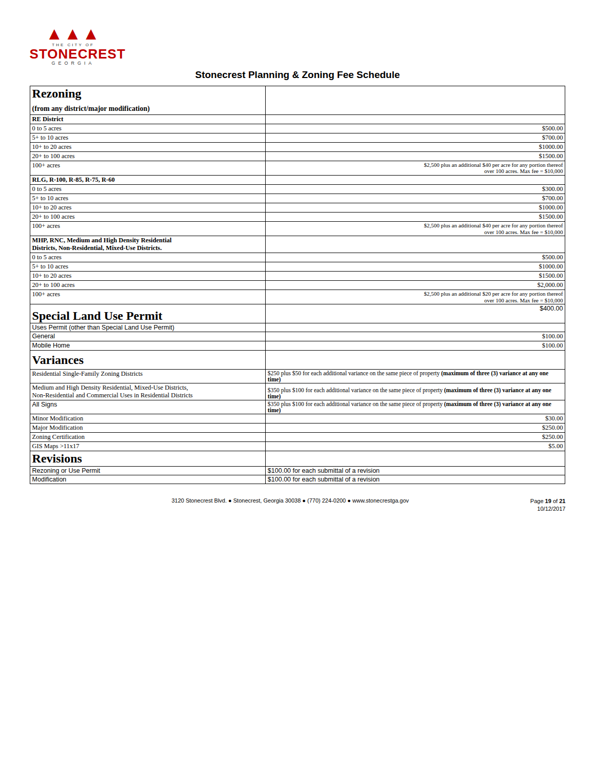▲▲▲
THE CITY OF
STONECREST
GEORGIA
Stonecrest Planning & Zoning Fee Schedule
| Rezoning ( from any district/major modification ) | |
| RE District | |
| 0 to 5 acres | $500.00 |
| 5+ to 10 acres | $700.00 |
| 10+ to 20 acres | $1000.00 |
| 20+ to 100 acres | $1500.00 |
| 100+ acres | $2,500 plus an additional $40 per acre for any portion thereof over 100 acres. Max fee = $10,000 |
| RLG, R-100, R-85, R-75, R-60 | |
| 0 to 5 acres | $300.00 |
| 5+ to 10 acres | $700.00 |
| 10+ to 20 acres | $1000.00 |
| 20+ to 100 acres | $1500.00 |
| 100+ acres | $2,500 plus an additional $40 per acre for any portion thereof over 100 acres. Max fee = $10,000 |
| MHP, RNC, Medium and High Density Residential Districts, Non-Residential, Mixed-Use Districts. | |
| 0 to 5 acres | $500.00 |
| 5+ to 10 acres | $1000.00 |
| 10+ to 20 acres | $1500.00 |
| 20+ to 100 acres | $2,000.00 |
| 100+ acres | $2,500 plus an additional $20 per acre for any portion thereof over 100 acres. Max fee = $10,000 |
| Special Land Use Permit | $400.00 |
| Uses Permit (other than Special Land Use Permit) | |
| General | $100.00 |
| Mobile Home | $100.00 |
| Variances | |
| Residential Single-Family Zoning Districts | $250 plus $50 for each additional variance on the same piece of property (maximum of three (3) variance at any one time) |
| Medium and High Density Residential, Mixed-Use Districts, Non-Residential and Commercial Uses in Residential Districts | $350 plus $100 for each additional variance on the same piece of property (maximum of three (3) variance at any one time) |
| All Signs | $350 plus $100 for each additional variance on the same piece of property (maximum of three (3) variance at any one time) |
| Minor Modification | $30.00 |
| Major Modification | $250.00 |
| Zoning Certification | $250.00 |
| GIS Maps >11x17 | $5.00 |
| Revisions | |
| Rezoning or Use Permit | $100.00 for each submittal of a revision |
| Modification | $100.00 for each submittal of a revision |
3120 Stonecrest Blvd. ● Stonecrest, Georgia 30038 ● (770) 224-0200 ● www.stonecrestga.gov
Page 19 of 21
10/12/2017